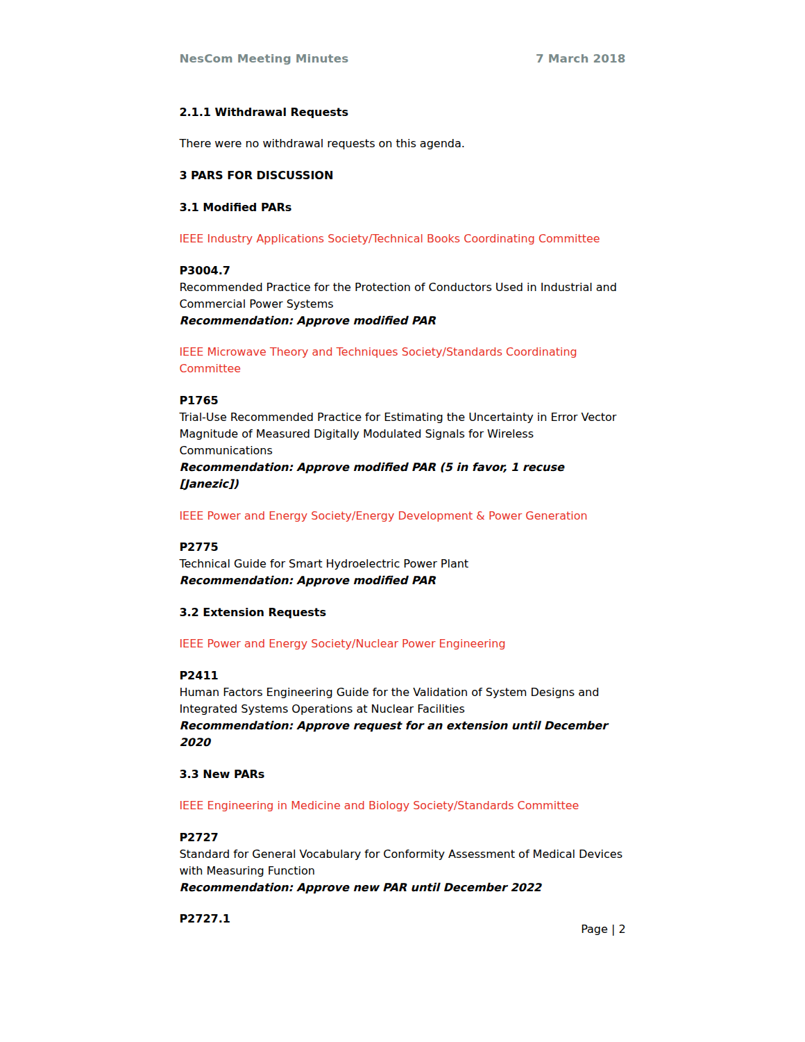NesCom Meeting Minutes
7 March 2018
2.1.1 Withdrawal Requests
There were no withdrawal requests on this agenda.
3 PARS FOR DISCUSSION
3.1 Modified PARs
IEEE Industry Applications Society/Technical Books Coordinating Committee
P3004.7
Recommended Practice for the Protection of Conductors Used in Industrial and Commercial Power Systems
Recommendation: Approve modified PAR
IEEE Microwave Theory and Techniques Society/Standards Coordinating Committee
P1765
Trial-Use Recommended Practice for Estimating the Uncertainty in Error Vector Magnitude of Measured Digitally Modulated Signals for Wireless Communications
Recommendation: Approve modified PAR (5 in favor, 1 recuse [Janezic])
IEEE Power and Energy Society/Energy Development & Power Generation
P2775
Technical Guide for Smart Hydroelectric Power Plant
Recommendation: Approve modified PAR
3.2 Extension Requests
IEEE Power and Energy Society/Nuclear Power Engineering
P2411
Human Factors Engineering Guide for the Validation of System Designs and Integrated Systems Operations at Nuclear Facilities
Recommendation: Approve request for an extension until December 2020
3.3 New PARs
IEEE Engineering in Medicine and Biology Society/Standards Committee
P2727
Standard for General Vocabulary for Conformity Assessment of Medical Devices with Measuring Function
Recommendation: Approve new PAR until December 2022
P2727.1
Page | 2